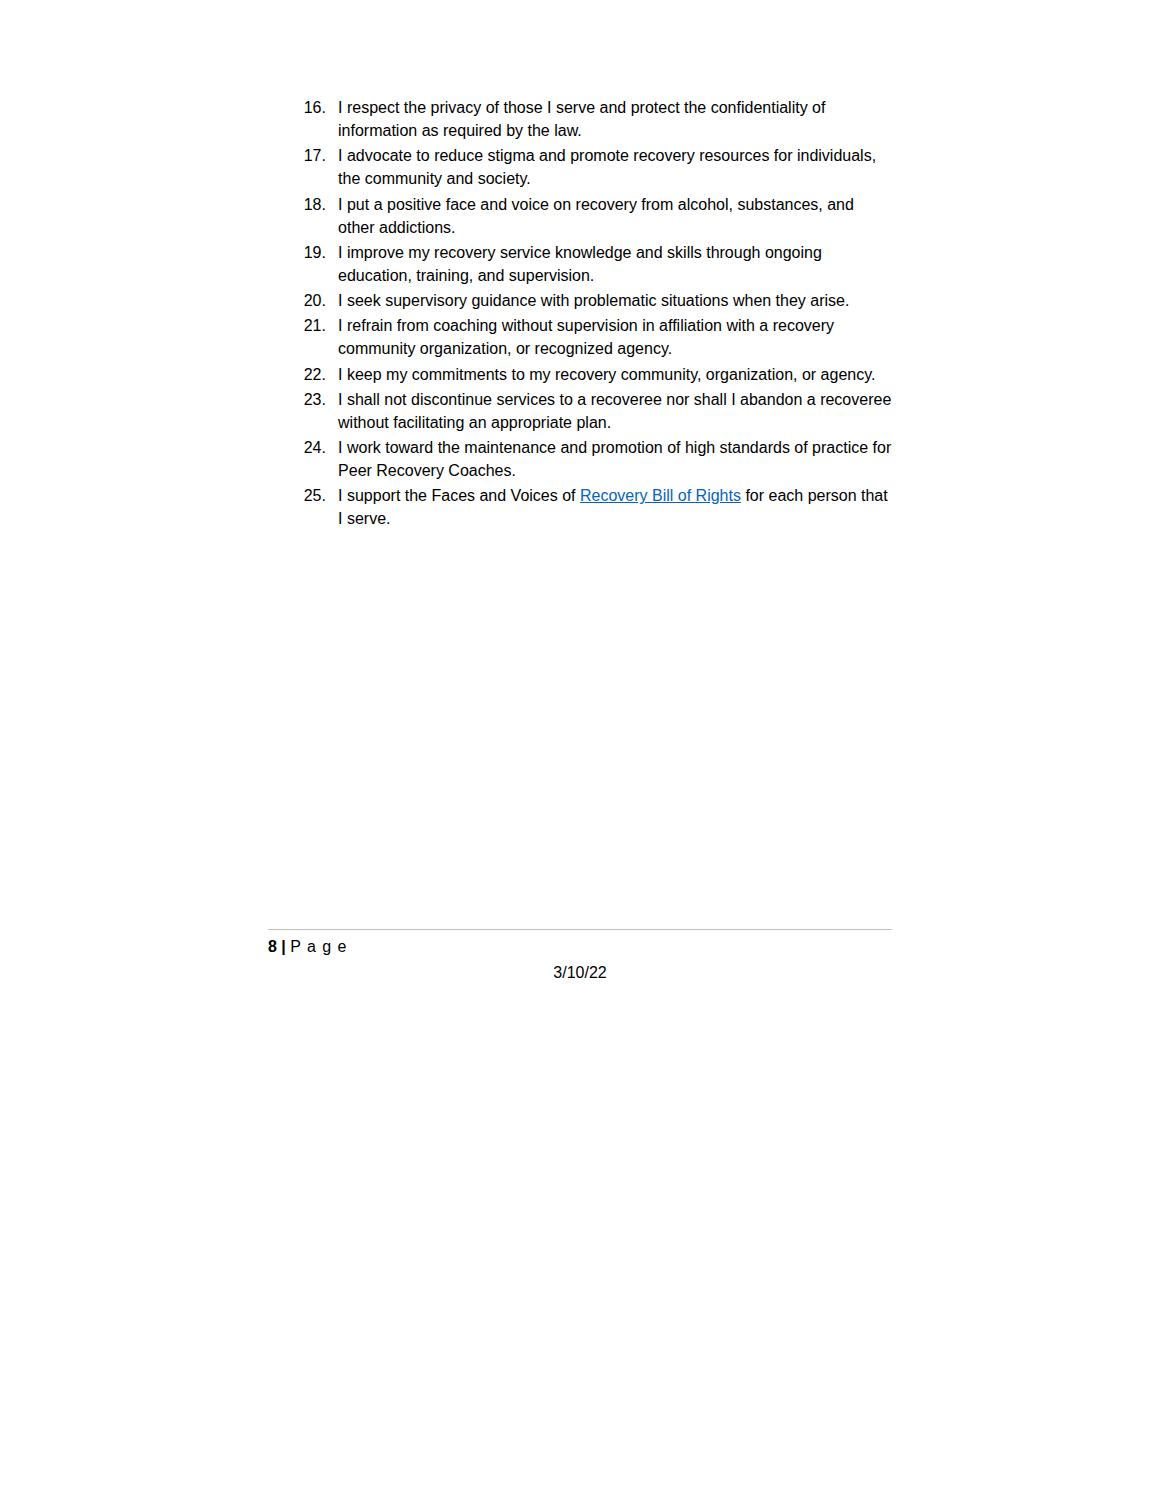I respect the privacy of those I serve and protect the confidentiality of information as required by the law.
I advocate to reduce stigma and promote recovery resources for individuals, the community and society.
I put a positive face and voice on recovery from alcohol, substances, and other addictions.
I improve my recovery service knowledge and skills through ongoing education, training, and supervision.
I seek supervisory guidance with problematic situations when they arise.
I refrain from coaching without supervision in affiliation with a recovery community organization, or recognized agency.
I keep my commitments to my recovery community, organization, or agency.
I shall not discontinue services to a recoveree nor shall I abandon a recoveree without facilitating an appropriate plan.
I work toward the maintenance and promotion of high standards of practice for Peer Recovery Coaches.
I support the Faces and Voices of Recovery Bill of Rights for each person that I serve.
8 | P a g e
3/10/22